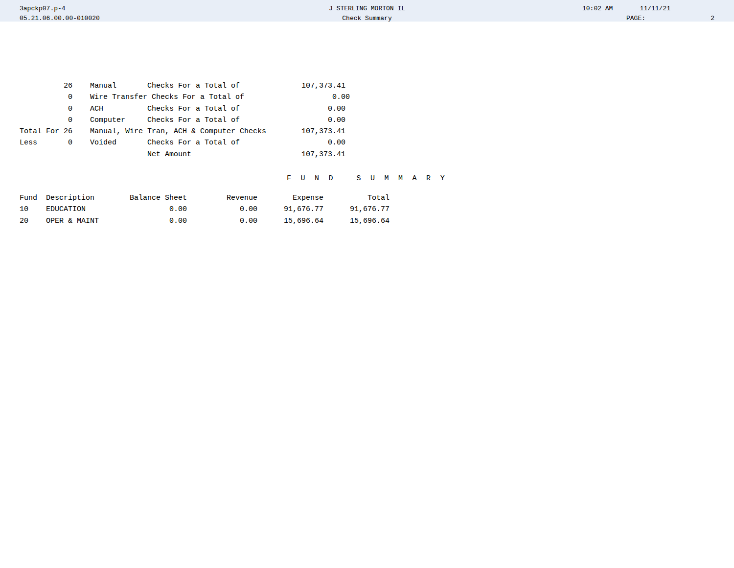3apckp07.p-4
05.21.06.00.00-010020
J STERLING MORTON IL
Check Summary
10:02 AM 11/11/21
PAGE: 2
          26    Manual       Checks For a Total of              107,373.41
           0    Wire Transfer Checks For a Total of                    0.00
           0    ACH          Checks For a Total of                    0.00
           0    Computer     Checks For a Total of                    0.00
Total For 26    Manual, Wire Tran, ACH & Computer Checks        107,373.41
Less       0    Voided       Checks For a Total of                    0.00
                             Net Amount                         107,373.41
F U N D S U M M A R Y
Fund  Description        Balance Sheet         Revenue        Expense          Total
10    EDUCATION                   0.00            0.00      91,676.77      91,676.77
20    OPER & MAINT                0.00            0.00      15,696.64      15,696.64